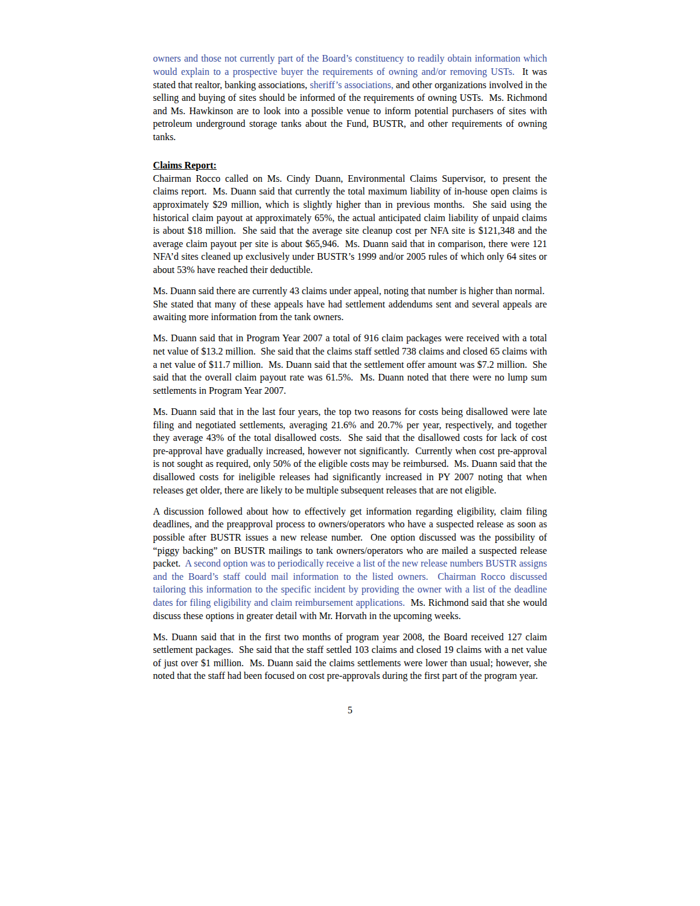owners and those not currently part of the Board’s constituency to readily obtain information which would explain to a prospective buyer the requirements of owning and/or removing USTs. It was stated that realtor, banking associations, sheriff’s associations, and other organizations involved in the selling and buying of sites should be informed of the requirements of owning USTs. Ms. Richmond and Ms. Hawkinson are to look into a possible venue to inform potential purchasers of sites with petroleum underground storage tanks about the Fund, BUSTR, and other requirements of owning tanks.
Claims Report:
Chairman Rocco called on Ms. Cindy Duann, Environmental Claims Supervisor, to present the claims report. Ms. Duann said that currently the total maximum liability of in-house open claims is approximately $29 million, which is slightly higher than in previous months. She said using the historical claim payout at approximately 65%, the actual anticipated claim liability of unpaid claims is about $18 million. She said that the average site cleanup cost per NFA site is $121,348 and the average claim payout per site is about $65,946. Ms. Duann said that in comparison, there were 121 NFA’d sites cleaned up exclusively under BUSTR’s 1999 and/or 2005 rules of which only 64 sites or about 53% have reached their deductible.
Ms. Duann said there are currently 43 claims under appeal, noting that number is higher than normal. She stated that many of these appeals have had settlement addendums sent and several appeals are awaiting more information from the tank owners.
Ms. Duann said that in Program Year 2007 a total of 916 claim packages were received with a total net value of $13.2 million. She said that the claims staff settled 738 claims and closed 65 claims with a net value of $11.7 million. Ms. Duann said that the settlement offer amount was $7.2 million. She said that the overall claim payout rate was 61.5%. Ms. Duann noted that there were no lump sum settlements in Program Year 2007.
Ms. Duann said that in the last four years, the top two reasons for costs being disallowed were late filing and negotiated settlements, averaging 21.6% and 20.7% per year, respectively, and together they average 43% of the total disallowed costs. She said that the disallowed costs for lack of cost pre-approval have gradually increased, however not significantly. Currently when cost pre-approval is not sought as required, only 50% of the eligible costs may be reimbursed. Ms. Duann said that the disallowed costs for ineligible releases had significantly increased in PY 2007 noting that when releases get older, there are likely to be multiple subsequent releases that are not eligible.
A discussion followed about how to effectively get information regarding eligibility, claim filing deadlines, and the preapproval process to owners/operators who have a suspected release as soon as possible after BUSTR issues a new release number. One option discussed was the possibility of “piggy backing” on BUSTR mailings to tank owners/operators who are mailed a suspected release packet. A second option was to periodically receive a list of the new release numbers BUSTR assigns and the Board’s staff could mail information to the listed owners. Chairman Rocco discussed tailoring this information to the specific incident by providing the owner with a list of the deadline dates for filing eligibility and claim reimbursement applications. Ms. Richmond said that she would discuss these options in greater detail with Mr. Horvath in the upcoming weeks.
Ms. Duann said that in the first two months of program year 2008, the Board received 127 claim settlement packages. She said that the staff settled 103 claims and closed 19 claims with a net value of just over $1 million. Ms. Duann said the claims settlements were lower than usual; however, she noted that the staff had been focused on cost pre-approvals during the first part of the program year.
5